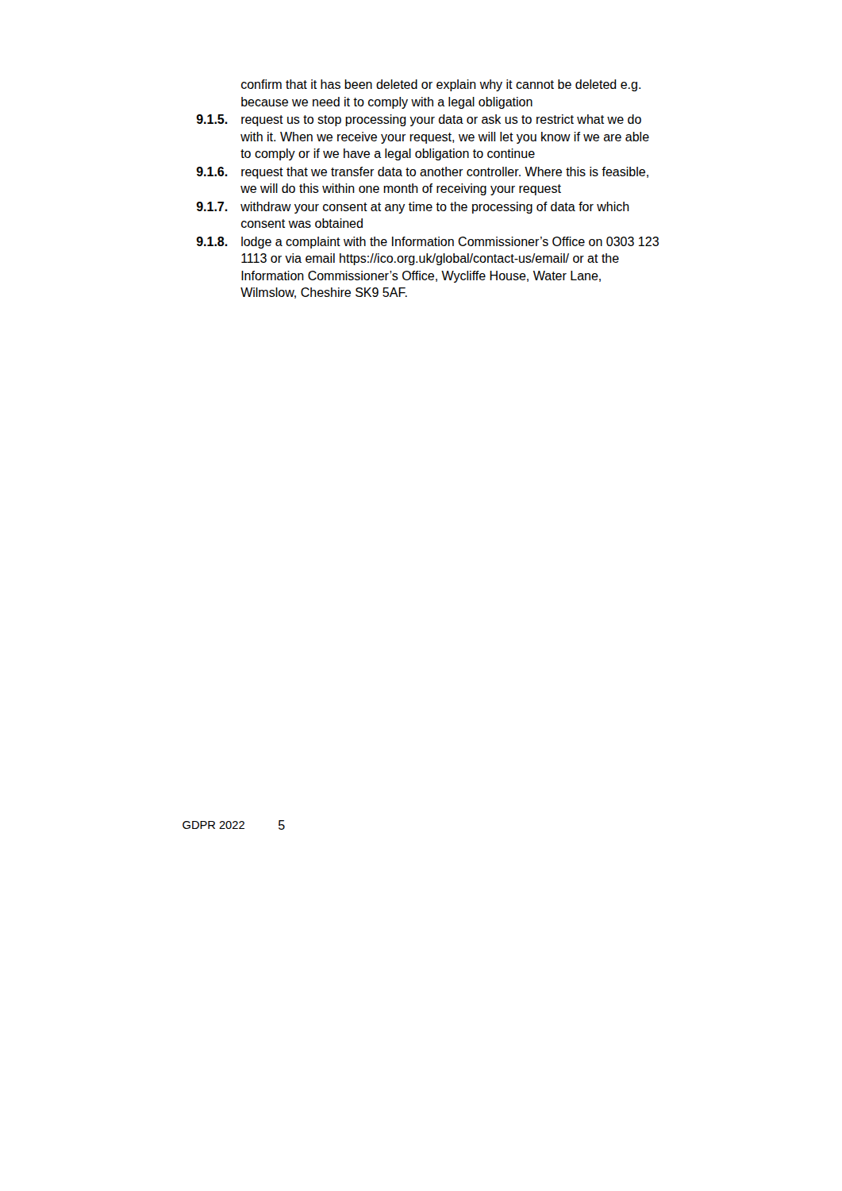confirm that it has been deleted or explain why it cannot be deleted e.g. because we need it to comply with a legal obligation
9.1.5. request us to stop processing your data or ask us to restrict what we do with it. When we receive your request, we will let you know if we are able to comply or if we have a legal obligation to continue
9.1.6. request that we transfer data to another controller. Where this is feasible, we will do this within one month of receiving your request
9.1.7. withdraw your consent at any time to the processing of data for which consent was obtained
9.1.8. lodge a complaint with the Information Commissioner’s Office on 0303 123 1113 or via email https://ico.org.uk/global/contact-us/email/ or at the Information Commissioner’s Office, Wycliffe House, Water Lane, Wilmslow, Cheshire SK9 5AF.
GDPR 2022 5